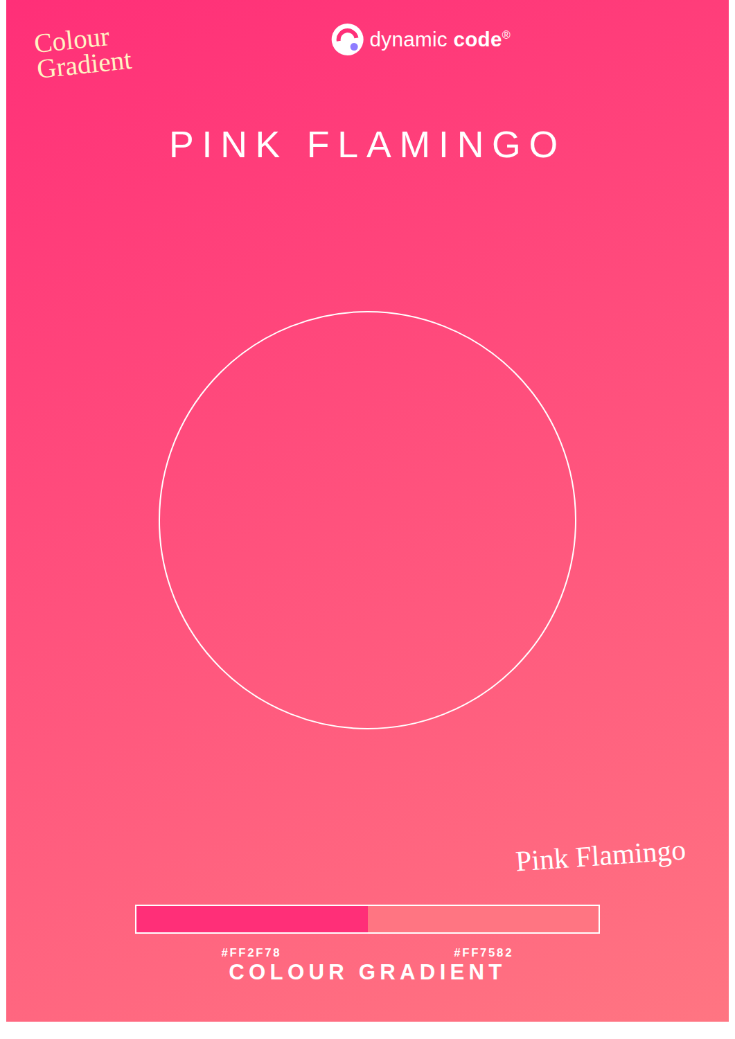Colour Gradient
dynamic code®
Pink Flamingo
Pink Flamingo
#FF2F78 #FF7582
Colour Gradient